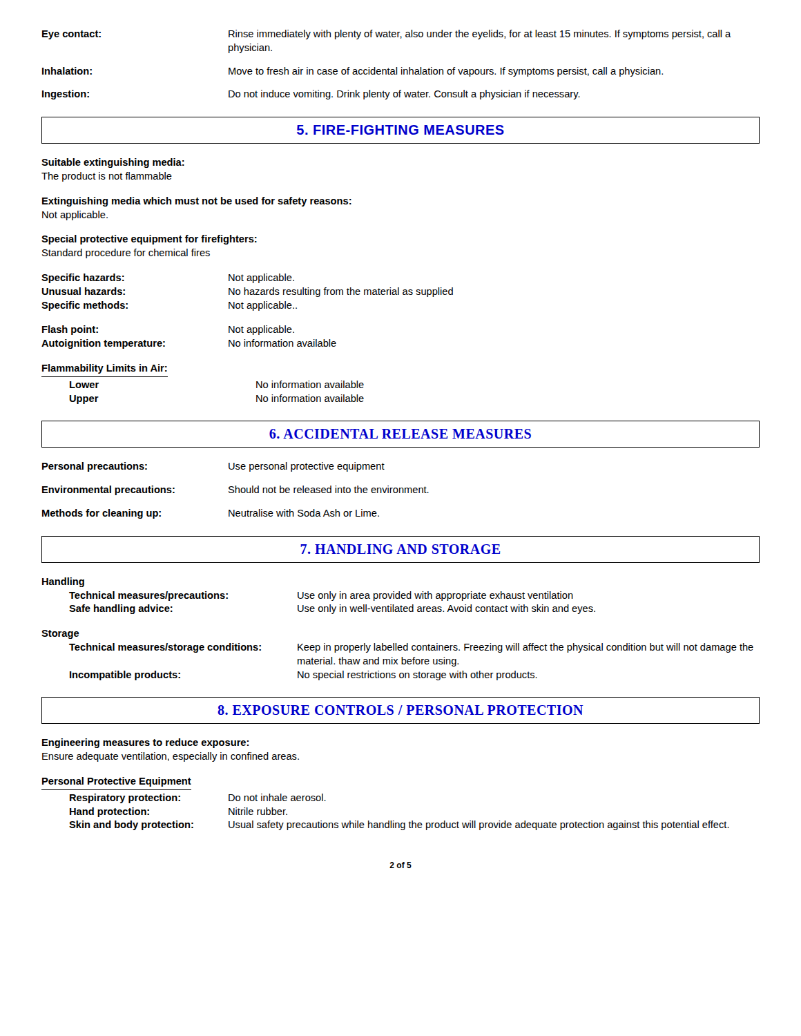Eye contact:
Rinse immediately with plenty of water, also under the eyelids, for at least 15 minutes. If symptoms persist, call a physician.
Inhalation:
Move to fresh air in case of accidental inhalation of vapours. If symptoms persist, call a physician.
Ingestion:
Do not induce vomiting. Drink plenty of water. Consult a physician if necessary.
5. FIRE-FIGHTING MEASURES
Suitable extinguishing media:
The product is not flammable
Extinguishing media which must not be used for safety reasons:
Not applicable.
Special protective equipment for firefighters:
Standard procedure for chemical fires
Specific hazards:
Not applicable.
Unusual hazards:
No hazards resulting from the material as supplied
Specific methods:
Not applicable..
Flash point:
Not applicable.
Autoignition temperature:
No information available
Flammability Limits in Air:
Lower
No information available
Upper
No information available
6. ACCIDENTAL RELEASE MEASURES
Personal precautions:
Use personal protective equipment
Environmental precautions:
Should not be released into the environment.
Methods for cleaning up:
Neutralise with Soda Ash or Lime.
7. HANDLING AND STORAGE
Handling
Technical measures/precautions:
Use only in area provided with appropriate exhaust ventilation
Safe handling advice:
Use only in well-ventilated areas. Avoid contact with skin and eyes.
Storage
Technical measures/storage conditions:
Keep in properly labelled containers. Freezing will affect the physical condition but will not damage the material. thaw and mix before using.
Incompatible products:
No special restrictions on storage with other products.
8. EXPOSURE CONTROLS / PERSONAL PROTECTION
Engineering measures to reduce exposure:
Ensure adequate ventilation, especially in confined areas.
Personal Protective Equipment
Respiratory protection:
Do not inhale aerosol.
Hand protection:
Nitrile rubber.
Skin and body protection:
Usual safety precautions while handling the product will provide adequate protection against this potential effect.
2 of 5